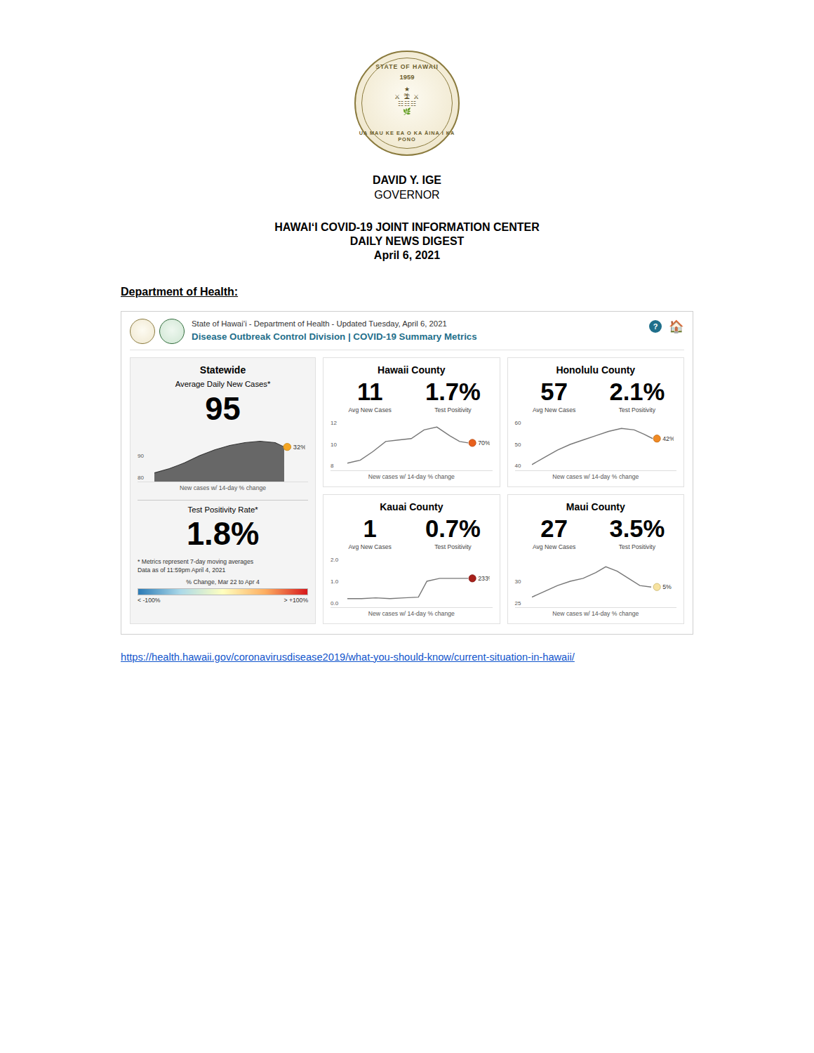STATE OF HAWAII
1959
★
⚔ 🏝 ⚔
☷☷☷
🌿
UA MAU KE EA O KA ĀINA I KA PONO
DAVID Y. IGE
GOVERNOR
HAWAIʻI COVID-19 JOINT INFORMATION CENTER
DAILY NEWS DIGEST
April 6, 2021
Department of Health:
State of Hawaiʻi - Department of Health - Updated Tuesday, April 6, 2021
Disease Outbreak Control Division | COVID-19 Summary Metrics
? 🏠
Statewide
Average Daily New Cases*
95
90 80
32%
New cases w/ 14-day % change
Test Positivity Rate*
1.8%
* Metrics represent 7-day moving averages
Data as of 11:59pm April 4, 2021
% Change, Mar 22 to Apr 4
< -100%> +100%
Hawaii County
11
Avg New Cases
1.7%
Test Positivity
12 10 8
70%
New cases w/ 14-day % change
Honolulu County
57
Avg New Cases
2.1%
Test Positivity
60 50 40
42%
New cases w/ 14-day % change
Kauai County
1
Avg New Cases
0.7%
Test Positivity
2.0 1.0 0.0
233%
New cases w/ 14-day % change
Maui County
27
Avg New Cases
3.5%
Test Positivity
30 25
5%
New cases w/ 14-day % change
https://health.hawaii.gov/coronavirusdisease2019/what-you-should-know/current-situation-in-hawaii/